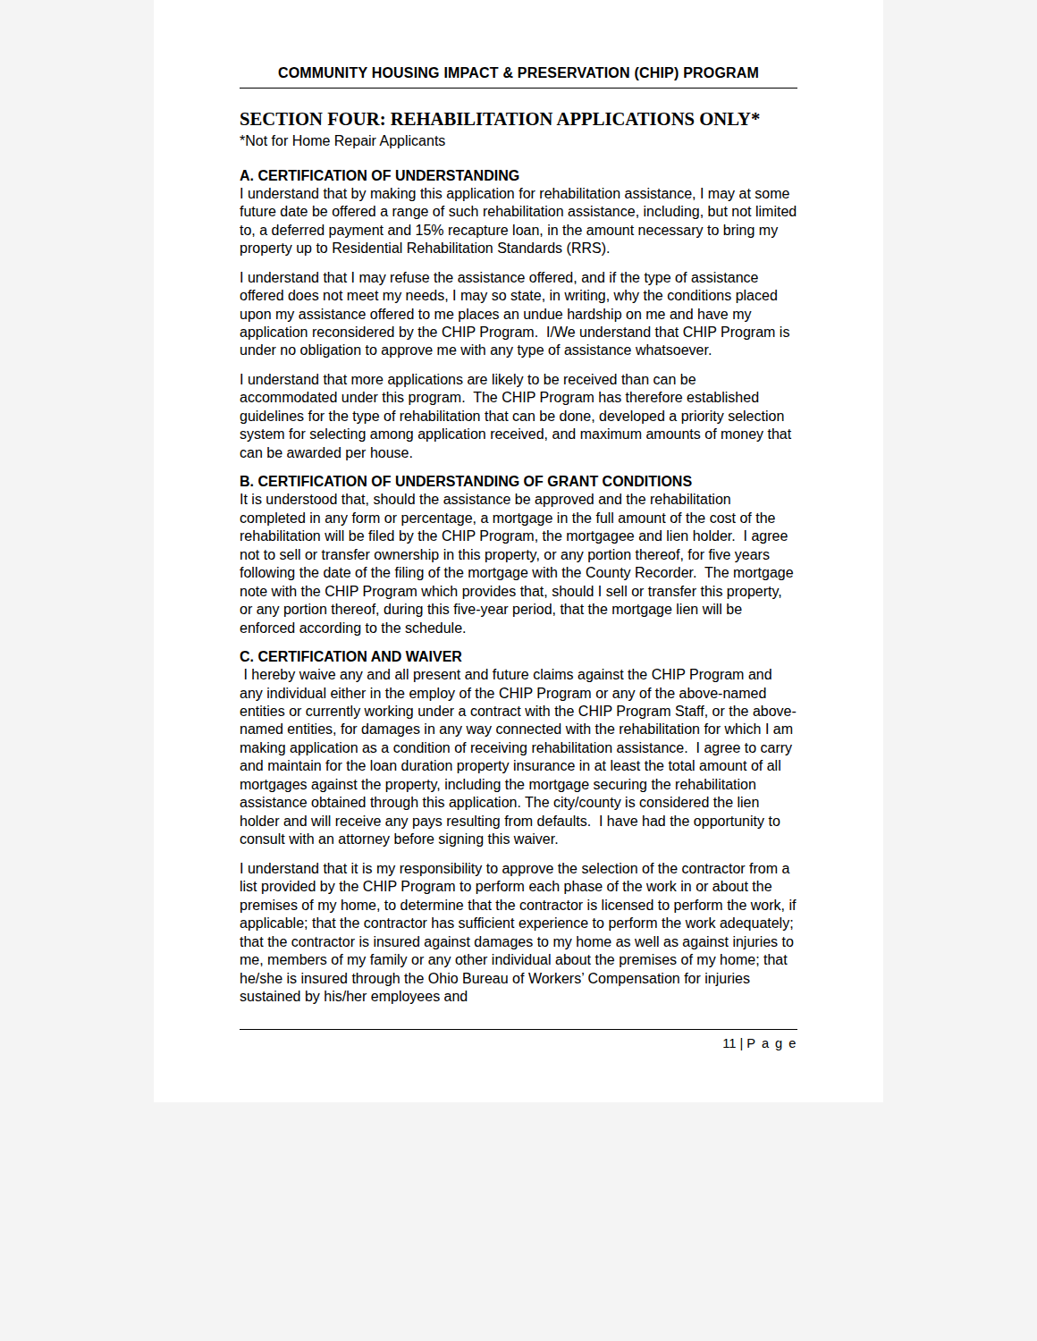COMMUNITY HOUSING IMPACT & PRESERVATION (CHIP) PROGRAM
SECTION FOUR: REHABILITATION APPLICATIONS ONLY*
*Not for Home Repair Applicants
A. CERTIFICATION OF UNDERSTANDING
I understand that by making this application for rehabilitation assistance, I may at some future date be offered a range of such rehabilitation assistance, including, but not limited to, a deferred payment and 15% recapture loan, in the amount necessary to bring my property up to Residential Rehabilitation Standards (RRS).
I understand that I may refuse the assistance offered, and if the type of assistance offered does not meet my needs, I may so state, in writing, why the conditions placed upon my assistance offered to me places an undue hardship on me and have my application reconsidered by the CHIP Program. I/We understand that CHIP Program is under no obligation to approve me with any type of assistance whatsoever.
I understand that more applications are likely to be received than can be accommodated under this program. The CHIP Program has therefore established guidelines for the type of rehabilitation that can be done, developed a priority selection system for selecting among application received, and maximum amounts of money that can be awarded per house.
B. CERTIFICATION OF UNDERSTANDING OF GRANT CONDITIONS
It is understood that, should the assistance be approved and the rehabilitation completed in any form or percentage, a mortgage in the full amount of the cost of the rehabilitation will be filed by the CHIP Program, the mortgagee and lien holder. I agree not to sell or transfer ownership in this property, or any portion thereof, for five years following the date of the filing of the mortgage with the County Recorder. The mortgage note with the CHIP Program which provides that, should I sell or transfer this property, or any portion thereof, during this five-year period, that the mortgage lien will be enforced according to the schedule.
C. CERTIFICATION AND WAIVER
I hereby waive any and all present and future claims against the CHIP Program and any individual either in the employ of the CHIP Program or any of the above-named entities or currently working under a contract with the CHIP Program Staff, or the above-named entities, for damages in any way connected with the rehabilitation for which I am making application as a condition of receiving rehabilitation assistance. I agree to carry and maintain for the loan duration property insurance in at least the total amount of all mortgages against the property, including the mortgage securing the rehabilitation assistance obtained through this application. The city/county is considered the lien holder and will receive any pays resulting from defaults. I have had the opportunity to consult with an attorney before signing this waiver.
I understand that it is my responsibility to approve the selection of the contractor from a list provided by the CHIP Program to perform each phase of the work in or about the premises of my home, to determine that the contractor is licensed to perform the work, if applicable; that the contractor has sufficient experience to perform the work adequately; that the contractor is insured against damages to my home as well as against injuries to me, members of my family or any other individual about the premises of my home; that he/she is insured through the Ohio Bureau of Workers’ Compensation for injuries sustained by his/her employees and
11 | P a g e